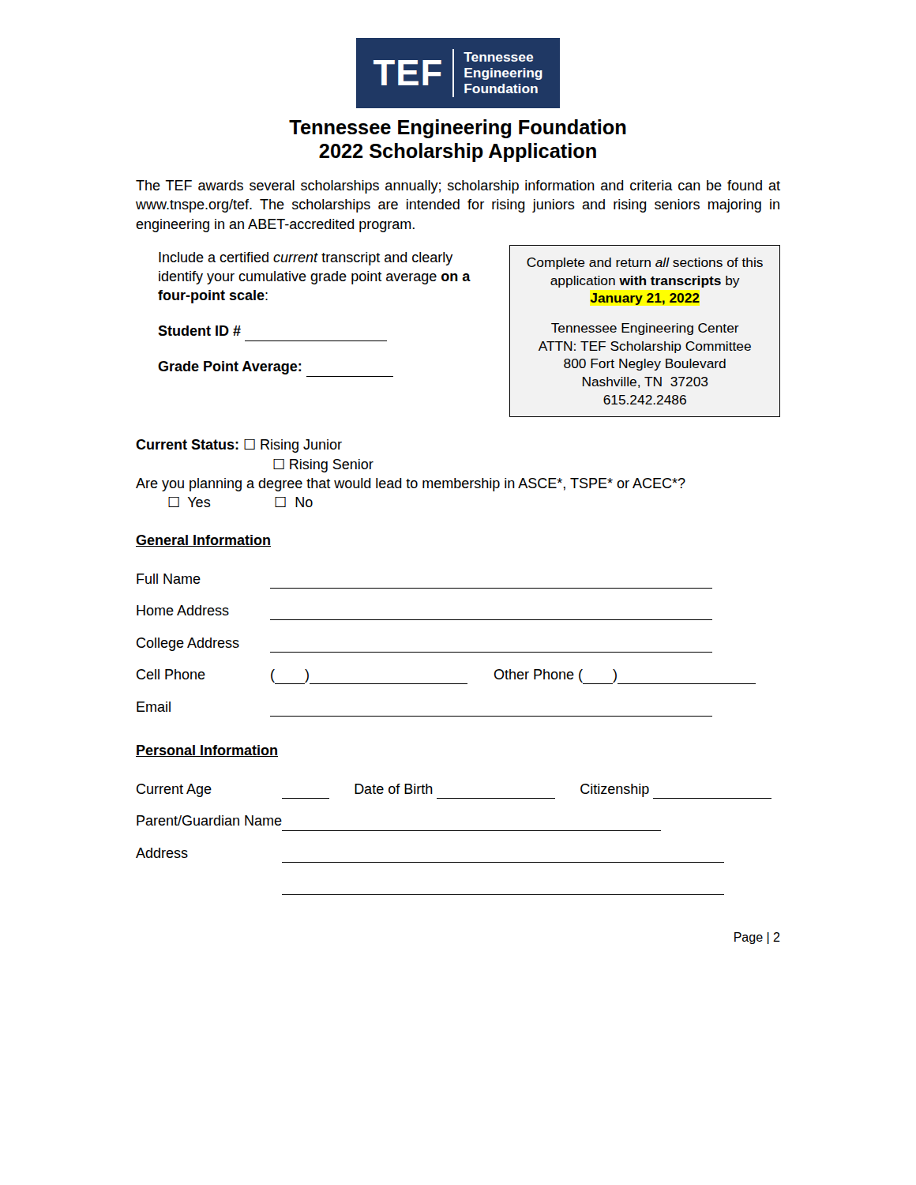TEF Tennessee
Engineering
Foundation
Tennessee Engineering Foundation2022 Scholarship Application
The TEF awards several scholarships annually; scholarship information and criteria can be found at www.tnspe.org/tef. The scholarships are intended for rising juniors and rising seniors majoring in engineering in an ABET-accredited program.
Include a certified current transcript and clearly identify your cumulative grade point average on a four-point scale:
Student ID #
Grade Point Average:
Complete and return all sections of this application with transcripts by
January 21, 2022
Tennessee Engineering Center
ATTN: TEF Scholarship Committee
800 Fort Negley Boulevard
Nashville, TN 37203
615.242.2486
Current Status: ☐ Rising Junior
☐ Rising Senior
Are you planning a degree that would lead to membership in ASCE*, TSPE* or ACEC*?
☐ Yes ☐ No
General Information
| Full Name | |
| Home Address | |
| College Address | |
| Cell Phone | ( ) Other Phone ( ) |
| Email | |
Personal Information
| Current Age | Date of Birth Citizenship |
| Parent/Guardian Name | |
| Address | |
Page | 2